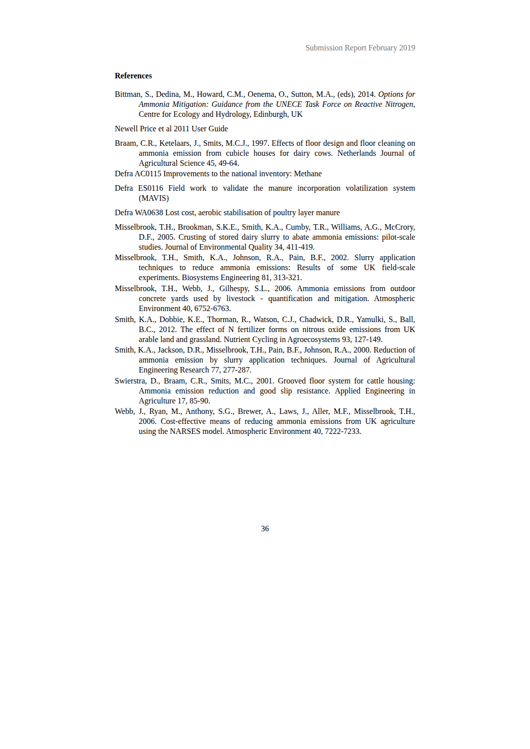Submission Report February 2019
References
Bittman, S., Dedina, M., Howard, C.M., Oenema, O., Sutton, M.A., (eds), 2014. Options for Ammonia Mitigation: Guidance from the UNECE Task Force on Reactive Nitrogen, Centre for Ecology and Hydrology, Edinburgh, UK
Newell Price et al 2011 User Guide
Braam, C.R., Ketelaars, J., Smits, M.C.J., 1997. Effects of floor design and floor cleaning on ammonia emission from cubicle houses for dairy cows. Netherlands Journal of Agricultural Science 45, 49-64.
Defra AC0115 Improvements to the national inventory: Methane
Defra ES0116 Field work to validate the manure incorporation volatilization system (MAVIS)
Defra WA0638 Lost cost, aerobic stabilisation of poultry layer manure
Misselbrook, T.H., Brookman, S.K.E., Smith, K.A., Cumby, T.R., Williams, A.G., McCrory, D.F., 2005. Crusting of stored dairy slurry to abate ammonia emissions: pilot-scale studies. Journal of Environmental Quality 34, 411-419.
Misselbrook, T.H., Smith, K.A., Johnson, R.A., Pain, B.F., 2002. Slurry application techniques to reduce ammonia emissions: Results of some UK field-scale experiments. Biosystems Engineering 81, 313-321.
Misselbrook, T.H., Webb, J., Gilhespy, S.L., 2006. Ammonia emissions from outdoor concrete yards used by livestock - quantification and mitigation. Atmospheric Environment 40, 6752-6763.
Smith, K.A., Dobbie, K.E., Thorman, R., Watson, C.J., Chadwick, D.R., Yamulki, S., Ball, B.C., 2012. The effect of N fertilizer forms on nitrous oxide emissions from UK arable land and grassland. Nutrient Cycling in Agroecosystems 93, 127-149.
Smith, K.A., Jackson, D.R., Misselbrook, T.H., Pain, B.F., Johnson, R.A., 2000. Reduction of ammonia emission by slurry application techniques. Journal of Agricultural Engineering Research 77, 277-287.
Swierstra, D., Braam, C.R., Smits, M.C., 2001. Grooved floor system for cattle housing: Ammonia emission reduction and good slip resistance. Applied Engineering in Agriculture 17, 85-90.
Webb, J., Ryan, M., Anthony, S.G., Brewer, A., Laws, J., Aller, M.F., Misselbrook, T.H., 2006. Cost-effective means of reducing ammonia emissions from UK agriculture using the NARSES model. Atmospheric Environment 40, 7222-7233.
36